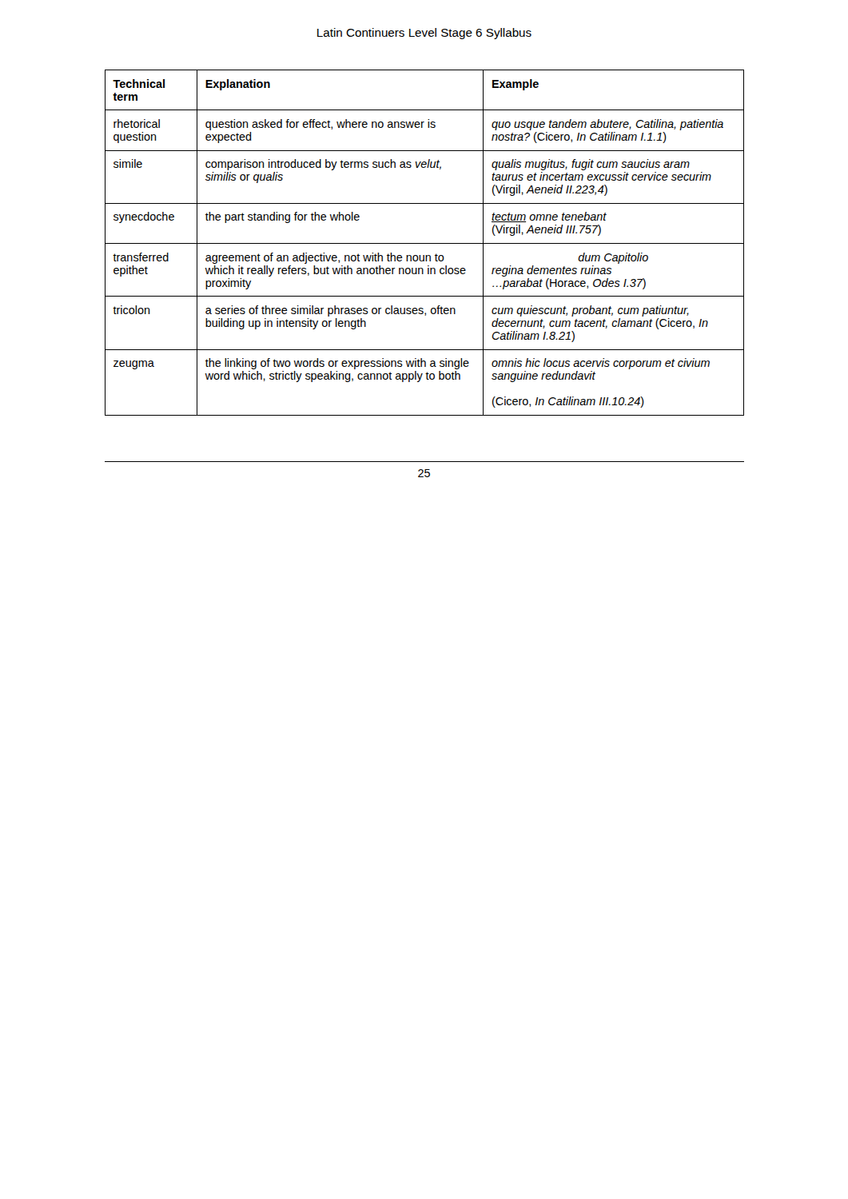Latin Continuers Level Stage 6 Syllabus
| Technical term | Explanation | Example |
| --- | --- | --- |
| rhetorical question | question asked for effect, where no answer is expected | quo usque tandem abutere, Catilina, patientia nostra? (Cicero, In Catilinam I.1.1 ) |
| simile | comparison introduced by terms such as velut, similis or qualis | qualis mugitus, fugit cum saucius aram taurus et incertam excussit cervice securim (Virgil, Aeneid II.223,4 ) |
| synecdoche | the part standing for the whole | tectum omne tenebant (Virgil, Aeneid III.757 ) |
| transferred epithet | agreement of an adjective, not with the noun to which it really refers, but with another noun in close proximity | dum Capitolio regina dementes ruinas …parabat (Horace, Odes I.37 ) |
| tricolon | a series of three similar phrases or clauses, often building up in intensity or length | cum quiescunt, probant, cum patiuntur, decernunt, cum tacent, clamant (Cicero, In Catilinam I.8.21 ) |
| zeugma | the linking of two words or expressions with a single word which, strictly speaking, cannot apply to both | omnis hic locus acervis corporum et civium sanguine redundavit (Cicero, In Catilinam III.10.24 ) |
25